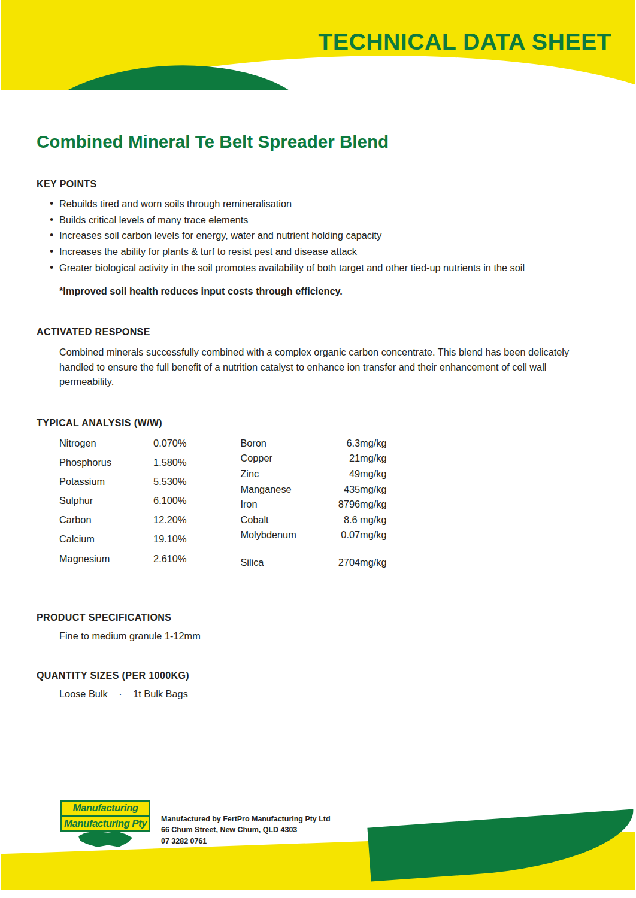TECHNICAL DATA SHEET
Combined Mineral Te Belt Spreader Blend
Key Points
Rebuilds tired and worn soils through remineralisation
Builds critical levels of many trace elements
Increases soil carbon levels for energy, water and nutrient holding capacity
Increases the ability for plants & turf to resist pest and disease attack
Greater biological activity in the soil promotes availability of both target and other tied-up nutrients in the soil
*Improved soil health reduces input costs through efficiency.
Activated Response
Combined minerals successfully combined with a complex organic carbon concentrate. This blend has been delicately handled to ensure the full benefit of a nutrition catalyst to enhance ion transfer and their enhancement of cell wall permeability.
Typical Analysis (w/w)
| Nitrogen | 0.070% |
| Phosphorus | 1.580% |
| Potassium | 5.530% |
| Sulphur | 6.100% |
| Carbon | 12.20% |
| Calcium | 19.10% |
| Magnesium | 2.610% |
| Boron | 6.3mg/kg |
| Copper | 21mg/kg |
| Zinc | 49mg/kg |
| Manganese | 435mg/kg |
| Iron | 8796mg/kg |
| Cobalt | 8.6 mg/kg |
| Molybdenum | 0.07mg/kg |
| Silica | 2704mg/kg |
Product Specifications
Fine to medium granule 1-12mm
Quantity Sizes (per 1000kg)
Loose Bulk · 1t Bulk Bags
Manufacturing
Manufacturing Pty Ltd®
Manufactured by FertPro Manufacturing Pty Ltd
66 Chum Street, New Chum, QLD 4303
07 3282 0761